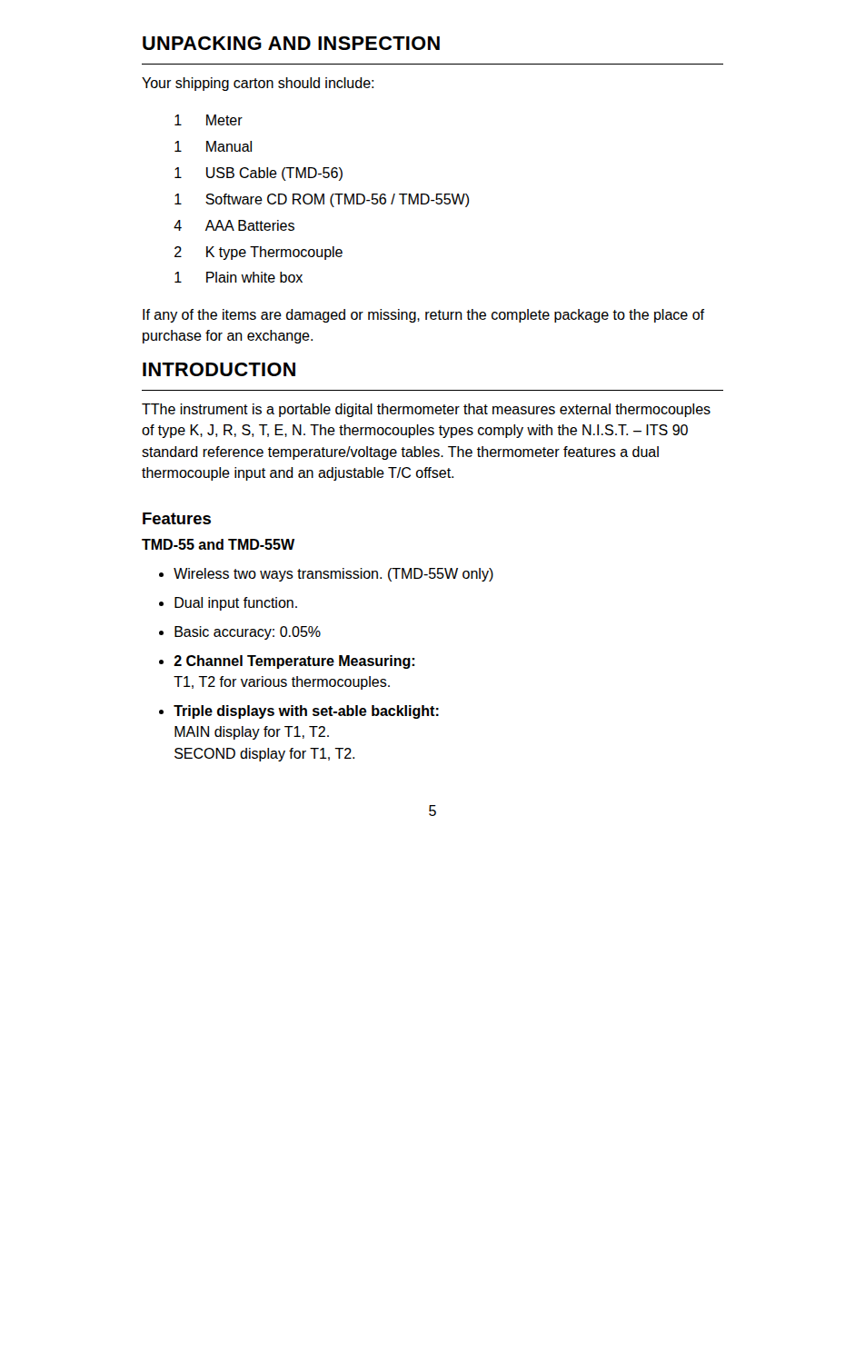UNPACKING AND INSPECTION
Your shipping carton should include:
| 1 | Meter |
| 1 | Manual |
| 1 | USB Cable (TMD-56) |
| 1 | Software CD ROM (TMD-56 / TMD-55W) |
| 4 | AAA Batteries |
| 2 | K type Thermocouple |
| 1 | Plain white box |
If any of the items are damaged or missing, return the complete package to the place of purchase for an exchange.
INTRODUCTION
TThe instrument is a portable digital thermometer that measures external thermocouples of type K, J, R, S, T, E, N. The thermocouples types comply with the N.I.S.T. – ITS 90 standard reference temperature/voltage tables. The thermometer features a dual thermocouple input and an adjustable T/C offset.
Features
TMD-55 and TMD-55W
Wireless two ways transmission. (TMD-55W only)
Dual input function.
Basic accuracy: 0.05%
2 Channel Temperature Measuring:
T1, T2 for various thermocouples.
Triple displays with set-able backlight:
MAIN display for T1, T2.
SECOND display for T1, T2.
5